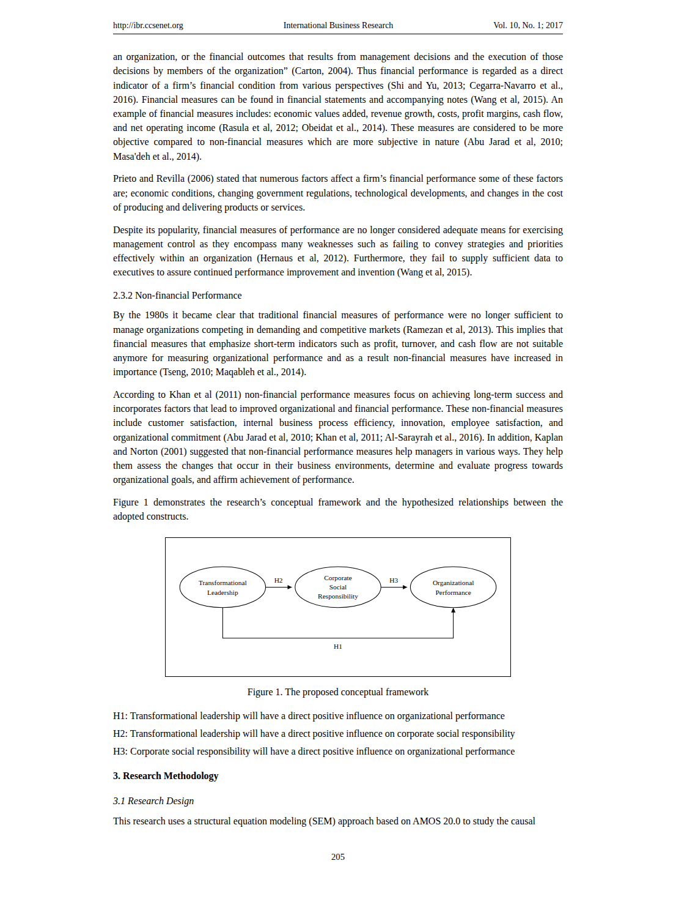http://ibr.ccsenet.org International Business Research Vol. 10, No. 1; 2017
an organization, or the financial outcomes that results from management decisions and the execution of those decisions by members of the organization” (Carton, 2004). Thus financial performance is regarded as a direct indicator of a firm’s financial condition from various perspectives (Shi and Yu, 2013; Cegarra-Navarro et al., 2016). Financial measures can be found in financial statements and accompanying notes (Wang et al, 2015). An example of financial measures includes: economic values added, revenue growth, costs, profit margins, cash flow, and net operating income (Rasula et al, 2012; Obeidat et al., 2014). These measures are considered to be more objective compared to non-financial measures which are more subjective in nature (Abu Jarad et al, 2010; Masa'deh et al., 2014).
Prieto and Revilla (2006) stated that numerous factors affect a firm’s financial performance some of these factors are; economic conditions, changing government regulations, technological developments, and changes in the cost of producing and delivering products or services.
Despite its popularity, financial measures of performance are no longer considered adequate means for exercising management control as they encompass many weaknesses such as failing to convey strategies and priorities effectively within an organization (Hernaus et al, 2012). Furthermore, they fail to supply sufficient data to executives to assure continued performance improvement and invention (Wang et al, 2015).
2.3.2 Non-financial Performance
By the 1980s it became clear that traditional financial measures of performance were no longer sufficient to manage organizations competing in demanding and competitive markets (Ramezan et al, 2013). This implies that financial measures that emphasize short-term indicators such as profit, turnover, and cash flow are not suitable anymore for measuring organizational performance and as a result non-financial measures have increased in importance (Tseng, 2010; Maqableh et al., 2014).
According to Khan et al (2011) non-financial performance measures focus on achieving long-term success and incorporates factors that lead to improved organizational and financial performance. These non-financial measures include customer satisfaction, internal business process efficiency, innovation, employee satisfaction, and organizational commitment (Abu Jarad et al, 2010; Khan et al, 2011; Al-Sarayrah et al., 2016). In addition, Kaplan and Norton (2001) suggested that non-financial performance measures help managers in various ways. They help them assess the changes that occur in their business environments, determine and evaluate progress towards organizational goals, and affirm achievement of performance.
Figure 1 demonstrates the research’s conceptual framework and the hypothesized relationships between the adopted constructs.
Transformational Leadership Corporate Social Responsibility Organizational Performance H2 H3 H1
Figure 1. The proposed conceptual framework
H1: Transformational leadership will have a direct positive influence on organizational performance
H2: Transformational leadership will have a direct positive influence on corporate social responsibility
H3: Corporate social responsibility will have a direct positive influence on organizational performance
3. Research Methodology
3.1 Research Design
This research uses a structural equation modeling (SEM) approach based on AMOS 20.0 to study the causal
205